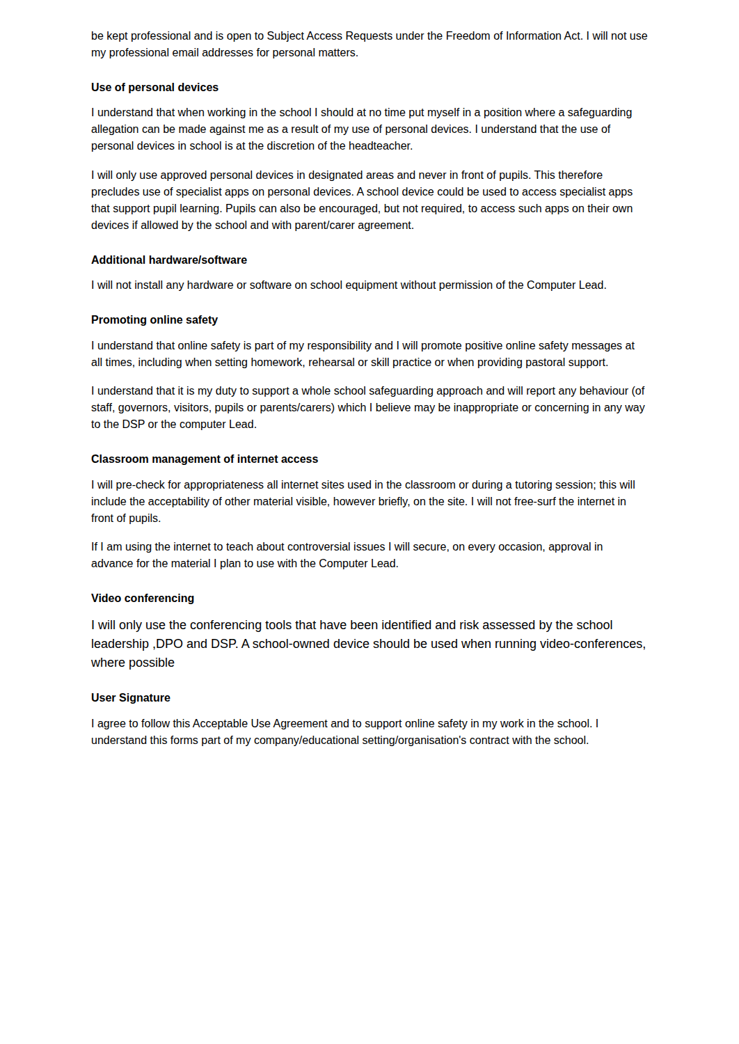be kept professional and is open to Subject Access Requests under the Freedom of Information Act. I will not use my professional email addresses for personal matters.
Use of personal devices
I understand that when working in the school I should at no time put myself in a position where a safeguarding allegation can be made against me as a result of my use of personal devices. I understand that the use of personal devices in school is at the discretion of the headteacher.
I will only use approved personal devices in designated areas and never in front of pupils. This therefore precludes use of specialist apps on personal devices. A school device could be used to access specialist apps that support pupil learning. Pupils can also be encouraged, but not required, to access such apps on their own devices if allowed by the school and with parent/carer agreement.
Additional hardware/software
I will not install any hardware or software on school equipment without permission of the Computer Lead.
Promoting online safety
I understand that online safety is part of my responsibility and I will promote positive online safety messages at all times, including when setting homework, rehearsal or skill practice or when providing pastoral support.
I understand that it is my duty to support a whole school safeguarding approach and will report any behaviour (of staff, governors, visitors, pupils or parents/carers) which I believe may be inappropriate or concerning in any way to the DSP or the computer Lead.
Classroom management of internet access
I will pre-check for appropriateness all internet sites used in the classroom or during a tutoring session; this will include the acceptability of other material visible, however briefly, on the site. I will not free-surf the internet in front of pupils.
If I am using the internet to teach about controversial issues I will secure, on every occasion, approval in advance for the material I plan to use with the Computer Lead.
Video conferencing
I will only use the conferencing tools that have been identified and risk assessed by the school leadership ,DPO and DSP. A school-owned device should be used when running video-conferences, where possible
User Signature
I agree to follow this Acceptable Use Agreement and to support online safety in my work in the school. I understand this forms part of my company/educational setting/organisation's contract with the school.